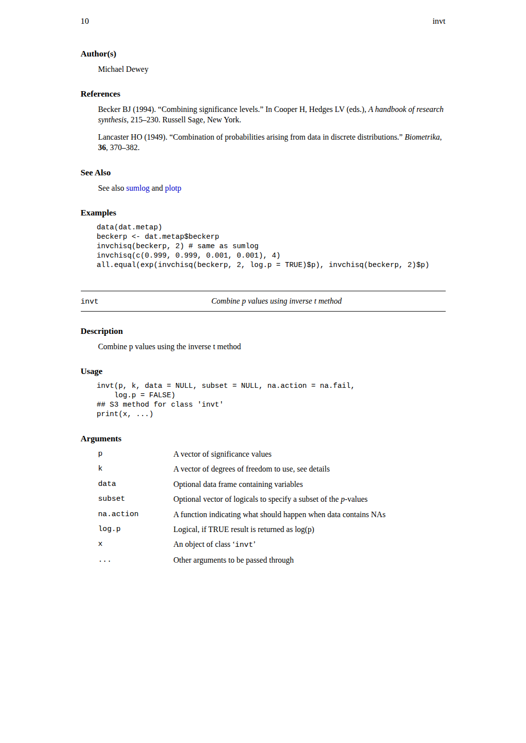10 invt
Author(s)
Michael Dewey
References
Becker BJ (1994). “Combining significance levels.” In Cooper H, Hedges LV (eds.), A handbook of research synthesis, 215–230. Russell Sage, New York.
Lancaster HO (1949). “Combination of probabilities arising from data in discrete distributions.” Biometrika, 36, 370–382.
See Also
See also sumlog and plotp
Examples
data(dat.metap)
beckerp <- dat.metap$beckerp
invchisq(beckerp, 2) # same as sumlog
invchisq(c(0.999, 0.999, 0.001, 0.001), 4)
all.equal(exp(invchisq(beckerp, 2, log.p = TRUE)$p), invchisq(beckerp, 2)$p)
invt Combine p values using inverse t method
Description
Combine p values using the inverse t method
Usage
invt(p, k, data = NULL, subset = NULL, na.action = na.fail,
    log.p = FALSE)
## S3 method for class 'invt'
print(x, ...)
Arguments
p
A vector of significance values
k
A vector of degrees of freedom to use, see details
data
Optional data frame containing variables
subset
Optional vector of logicals to specify a subset of the p-values
na.action
A function indicating what should happen when data contains NAs
log.p
Logical, if TRUE result is returned as log(p)
x
An object of class ‘invt’
...
Other arguments to be passed through